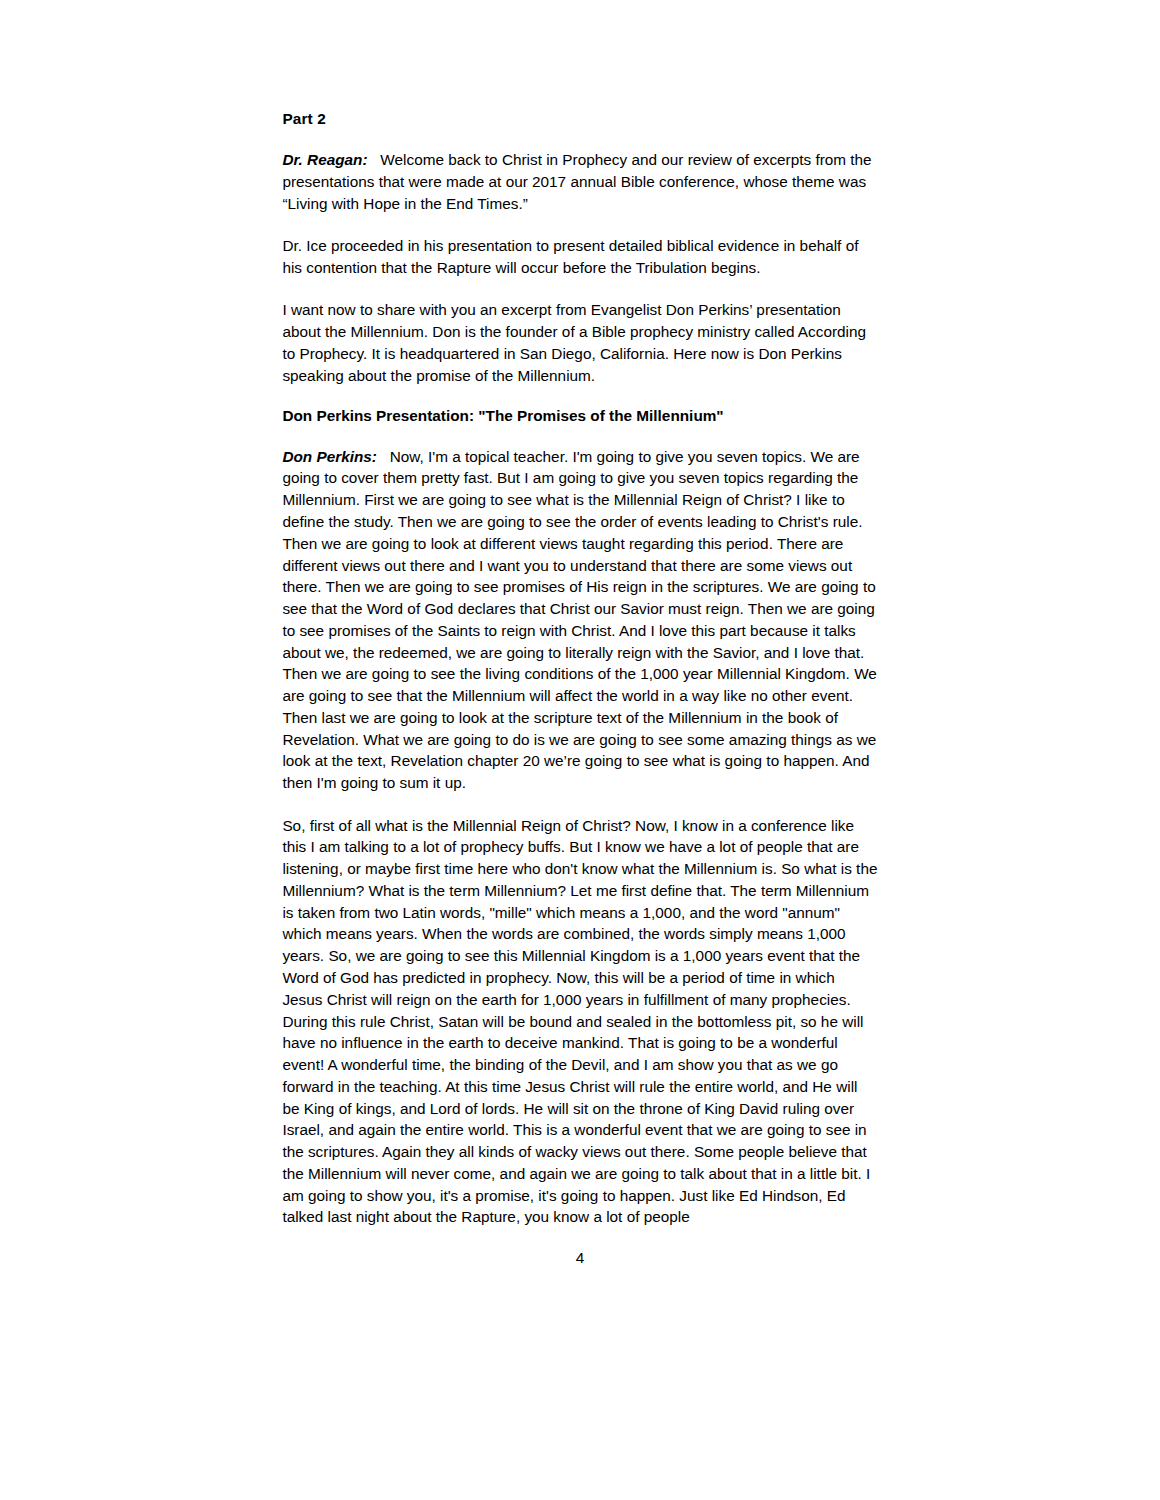Part 2
Dr. Reagan: Welcome back to Christ in Prophecy and our review of excerpts from the presentations that were made at our 2017 annual Bible conference, whose theme was “Living with Hope in the End Times.”
Dr. Ice proceeded in his presentation to present detailed biblical evidence in behalf of his contention that the Rapture will occur before the Tribulation begins.
I want now to share with you an excerpt from Evangelist Don Perkins’ presentation about the Millennium. Don is the founder of a Bible prophecy ministry called According to Prophecy. It is headquartered in San Diego, California. Here now is Don Perkins speaking about the promise of the Millennium.
Don Perkins Presentation: "The Promises of the Millennium"
Don Perkins: Now, I'm a topical teacher. I'm going to give you seven topics. We are going to cover them pretty fast. But I am going to give you seven topics regarding the Millennium. First we are going to see what is the Millennial Reign of Christ? I like to define the study. Then we are going to see the order of events leading to Christ's rule. Then we are going to look at different views taught regarding this period. There are different views out there and I want you to understand that there are some views out there. Then we are going to see promises of His reign in the scriptures. We are going to see that the Word of God declares that Christ our Savior must reign. Then we are going to see promises of the Saints to reign with Christ. And I love this part because it talks about we, the redeemed, we are going to literally reign with the Savior, and I love that. Then we are going to see the living conditions of the 1,000 year Millennial Kingdom. We are going to see that the Millennium will affect the world in a way like no other event. Then last we are going to look at the scripture text of the Millennium in the book of Revelation. What we are going to do is we are going to see some amazing things as we look at the text, Revelation chapter 20 we’re going to see what is going to happen. And then I'm going to sum it up.
So, first of all what is the Millennial Reign of Christ? Now, I know in a conference like this I am talking to a lot of prophecy buffs. But I know we have a lot of people that are listening, or maybe first time here who don't know what the Millennium is. So what is the Millennium? What is the term Millennium? Let me first define that. The term Millennium is taken from two Latin words, "mille" which means a 1,000, and the word "annum" which means years. When the words are combined, the words simply means 1,000 years. So, we are going to see this Millennial Kingdom is a 1,000 years event that the Word of God has predicted in prophecy. Now, this will be a period of time in which Jesus Christ will reign on the earth for 1,000 years in fulfillment of many prophecies. During this rule Christ, Satan will be bound and sealed in the bottomless pit, so he will have no influence in the earth to deceive mankind. That is going to be a wonderful event! A wonderful time, the binding of the Devil, and I am show you that as we go forward in the teaching. At this time Jesus Christ will rule the entire world, and He will be King of kings, and Lord of lords. He will sit on the throne of King David ruling over Israel, and again the entire world. This is a wonderful event that we are going to see in the scriptures. Again they all kinds of wacky views out there. Some people believe that the Millennium will never come, and again we are going to talk about that in a little bit. I am going to show you, it's a promise, it's going to happen. Just like Ed Hindson, Ed talked last night about the Rapture, you know a lot of people
4